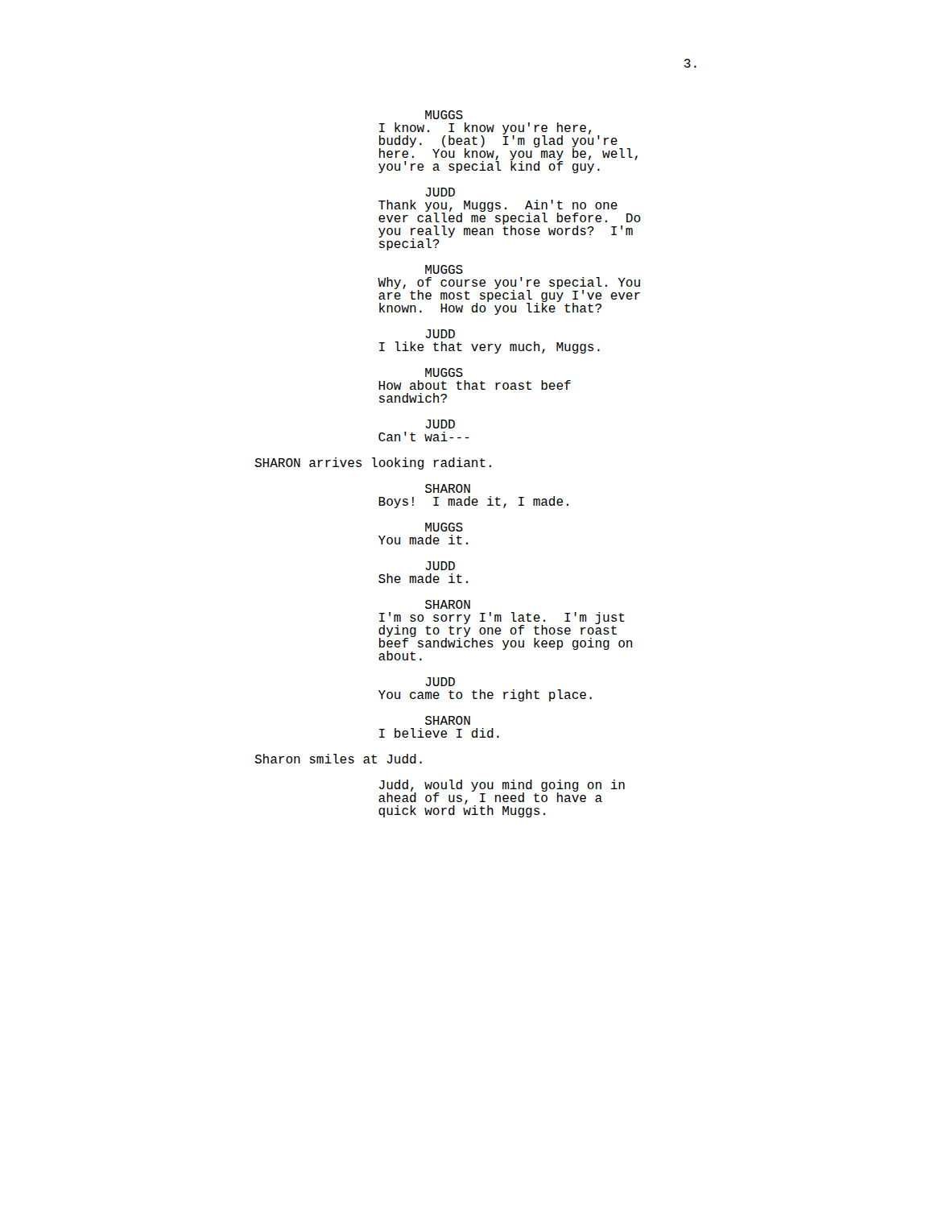3.
MUGGS
I know. I know you're here,
buddy. (beat) I'm glad you're
here. You know, you may be, well,
you're a special kind of guy.
JUDD
Thank you, Muggs. Ain't no one
ever called me special before. Do
you really mean those words? I'm
special?
MUGGS
Why, of course you're special. You
are the most special guy I've ever
known. How do you like that?
JUDD
I like that very much, Muggs.
MUGGS
How about that roast beef
sandwich?
JUDD
Can't wai---
SHARON arrives looking radiant.
SHARON
Boys! I made it, I made.
MUGGS
You made it.
JUDD
She made it.
SHARON
I'm so sorry I'm late. I'm just
dying to try one of those roast
beef sandwiches you keep going on
about.
JUDD
You came to the right place.
SHARON
I believe I did.
Sharon smiles at Judd.
Judd, would you mind going on in
ahead of us, I need to have a
quick word with Muggs.